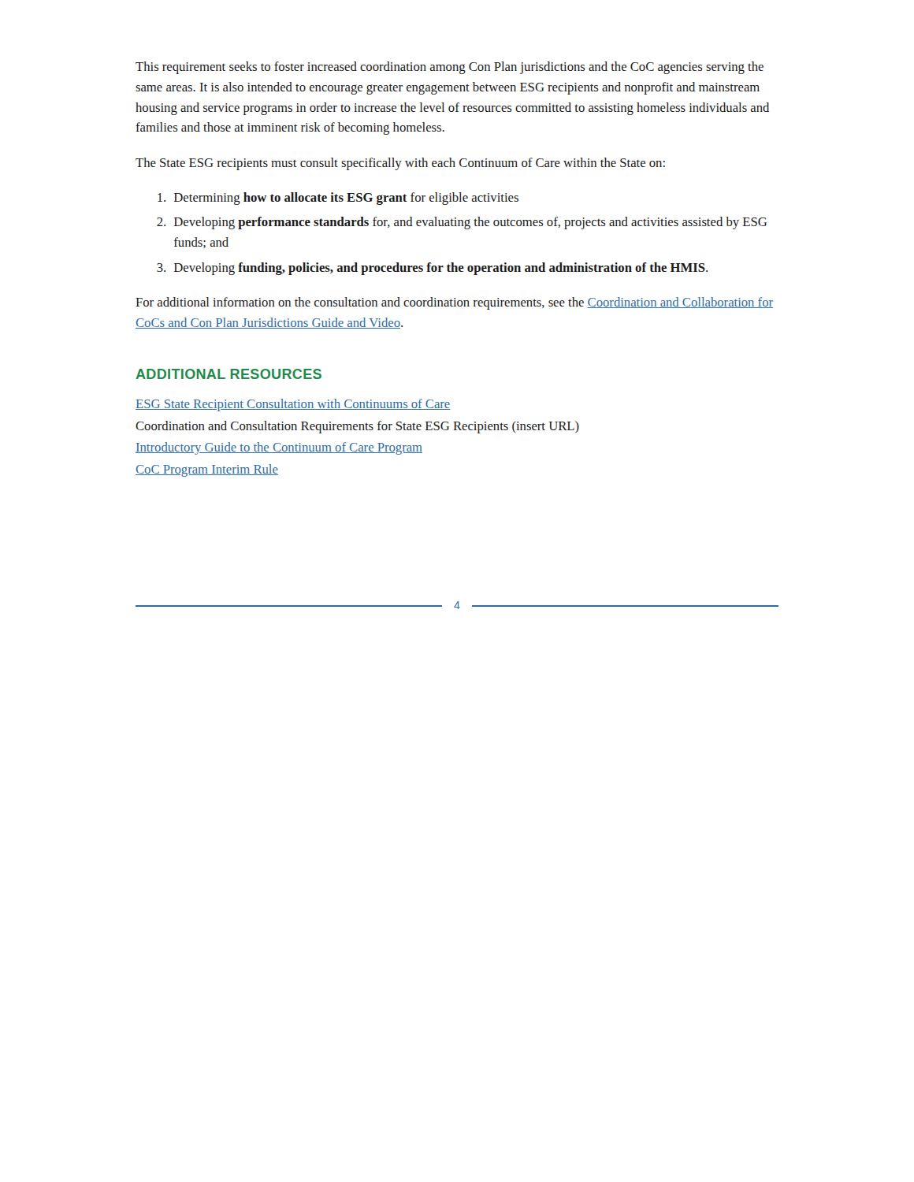This requirement seeks to foster increased coordination among Con Plan jurisdictions and the CoC agencies serving the same areas. It is also intended to encourage greater engagement between ESG recipients and nonprofit and mainstream housing and service programs in order to increase the level of resources committed to assisting homeless individuals and families and those at imminent risk of becoming homeless.
The State ESG recipients must consult specifically with each Continuum of Care within the State on:
Determining how to allocate its ESG grant for eligible activities
Developing performance standards for, and evaluating the outcomes of, projects and activities assisted by ESG funds; and
Developing funding, policies, and procedures for the operation and administration of the HMIS.
For additional information on the consultation and coordination requirements, see the Coordination and Collaboration for CoCs and Con Plan Jurisdictions Guide and Video.
ADDITIONAL RESOURCES
ESG State Recipient Consultation with Continuums of Care
Coordination and Consultation Requirements for State ESG Recipients (insert URL)
Introductory Guide to the Continuum of Care Program
CoC Program Interim Rule
4